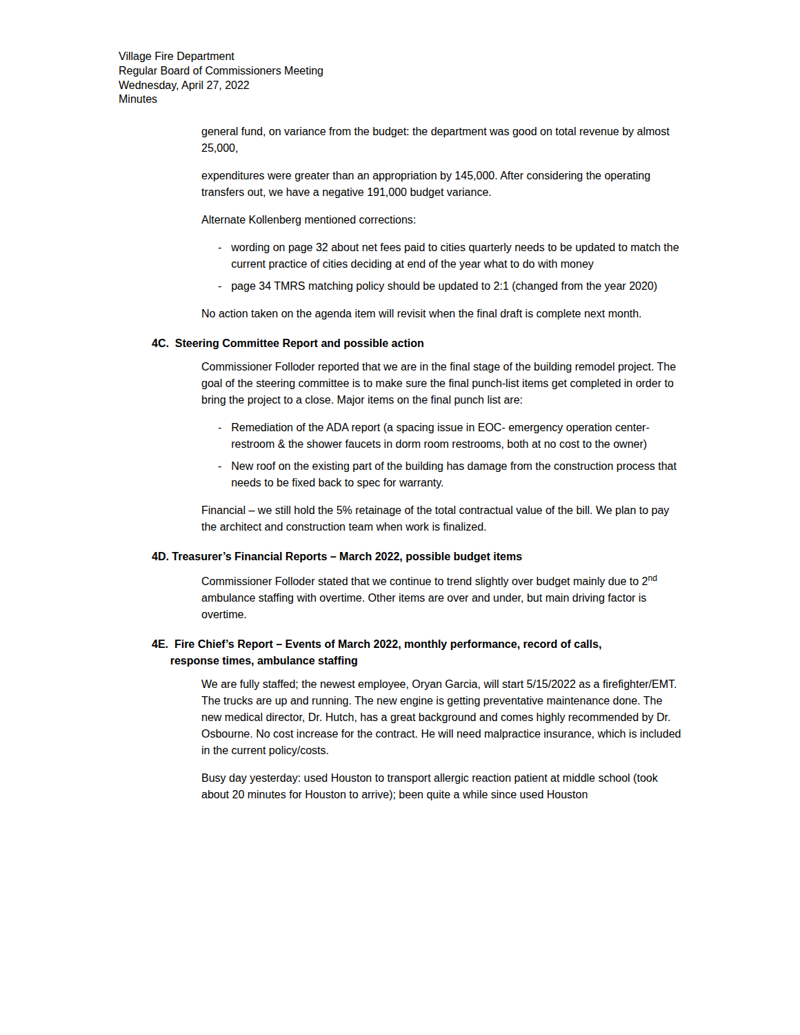Village Fire Department
Regular Board of Commissioners Meeting
Wednesday, April 27, 2022
Minutes
general fund, on variance from the budget: the department was good on total revenue by almost 25,000,
expenditures were greater than an appropriation by 145,000. After considering the operating transfers out, we have a negative 191,000 budget variance.
Alternate Kollenberg mentioned corrections:
wording on page 32 about net fees paid to cities quarterly needs to be updated to match the current practice of cities deciding at end of the year what to do with money
page 34 TMRS matching policy should be updated to 2:1 (changed from the year 2020)
No action taken on the agenda item will revisit when the final draft is complete next month.
4C. Steering Committee Report and possible action
Commissioner Folloder reported that we are in the final stage of the building remodel project. The goal of the steering committee is to make sure the final punch-list items get completed in order to bring the project to a close. Major items on the final punch list are:
Remediation of the ADA report (a spacing issue in EOC- emergency operation center-restroom & the shower faucets in dorm room restrooms, both at no cost to the owner)
New roof on the existing part of the building has damage from the construction process that needs to be fixed back to spec for warranty.
Financial – we still hold the 5% retainage of the total contractual value of the bill. We plan to pay the architect and construction team when work is finalized.
4D. Treasurer’s Financial Reports – March 2022, possible budget items
Commissioner Folloder stated that we continue to trend slightly over budget mainly due to 2nd ambulance staffing with overtime. Other items are over and under, but main driving factor is overtime.
4E. Fire Chief’s Report – Events of March 2022, monthly performance, record of calls,
response times, ambulance staffing
We are fully staffed; the newest employee, Oryan Garcia, will start 5/15/2022 as a firefighter/EMT. The trucks are up and running. The new engine is getting preventative maintenance done. The new medical director, Dr. Hutch, has a great background and comes highly recommended by Dr. Osbourne. No cost increase for the contract. He will need malpractice insurance, which is included in the current policy/costs.
Busy day yesterday: used Houston to transport allergic reaction patient at middle school (took about 20 minutes for Houston to arrive); been quite a while since used Houston